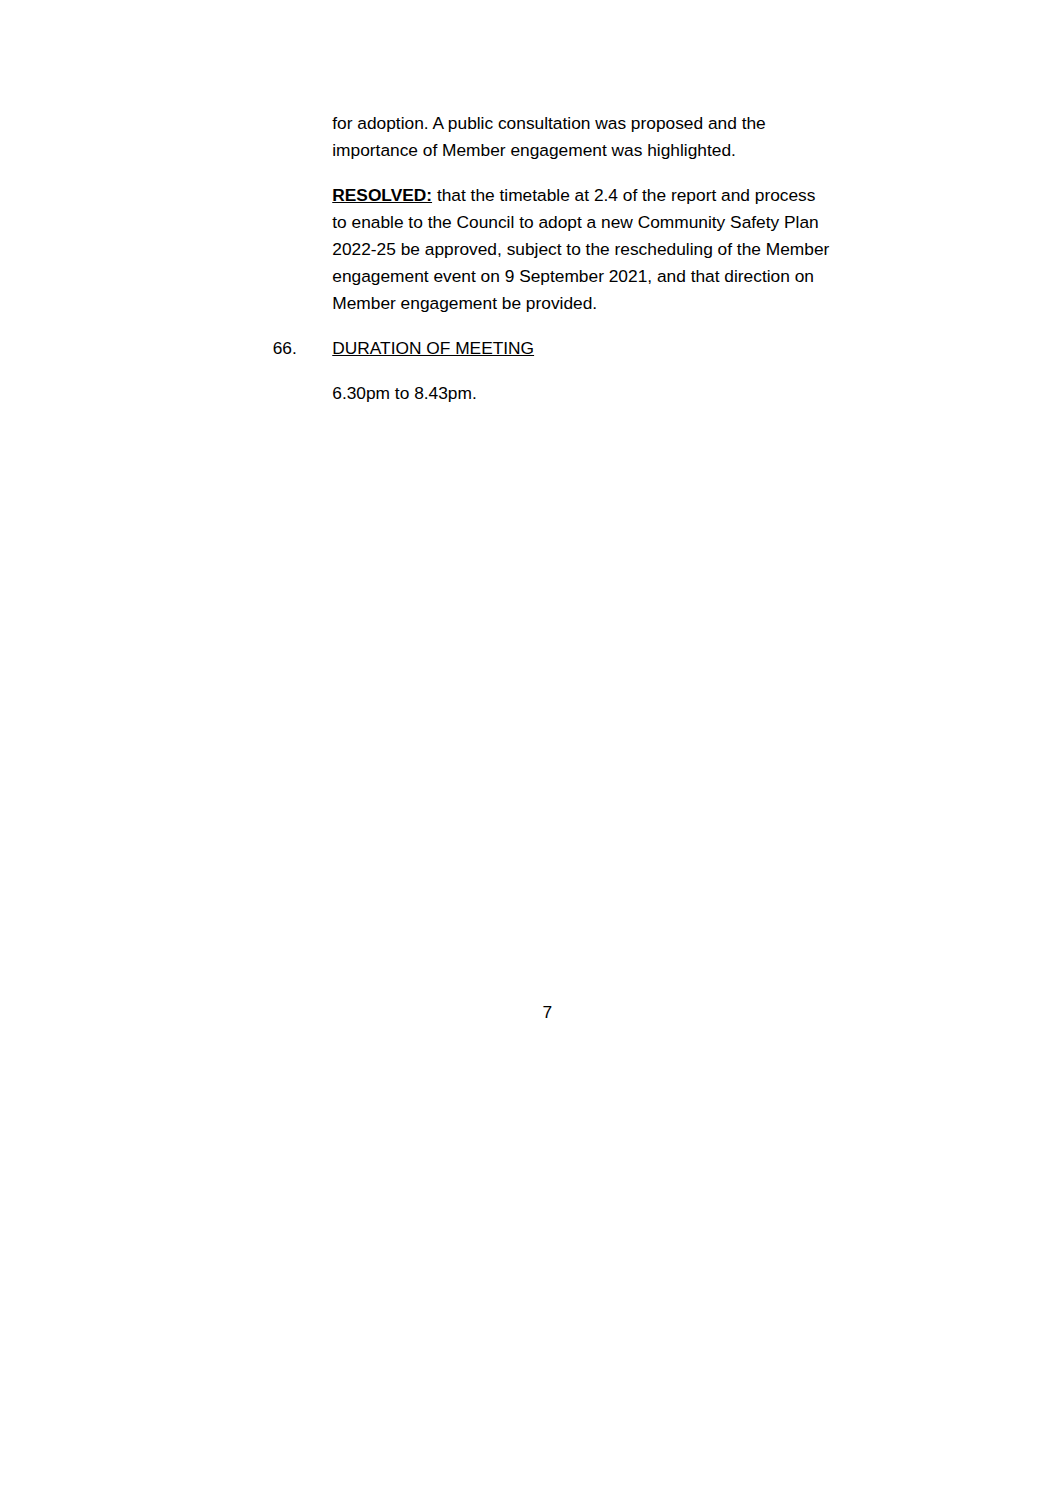for adoption. A public consultation was proposed and the importance of Member engagement was highlighted.
RESOLVED: that the timetable at 2.4 of the report and process to enable to the Council to adopt a new Community Safety Plan 2022-25 be approved, subject to the rescheduling of the Member engagement event on 9 September 2021, and that direction on Member engagement be provided.
66.
DURATION OF MEETING
6.30pm to 8.43pm.
7